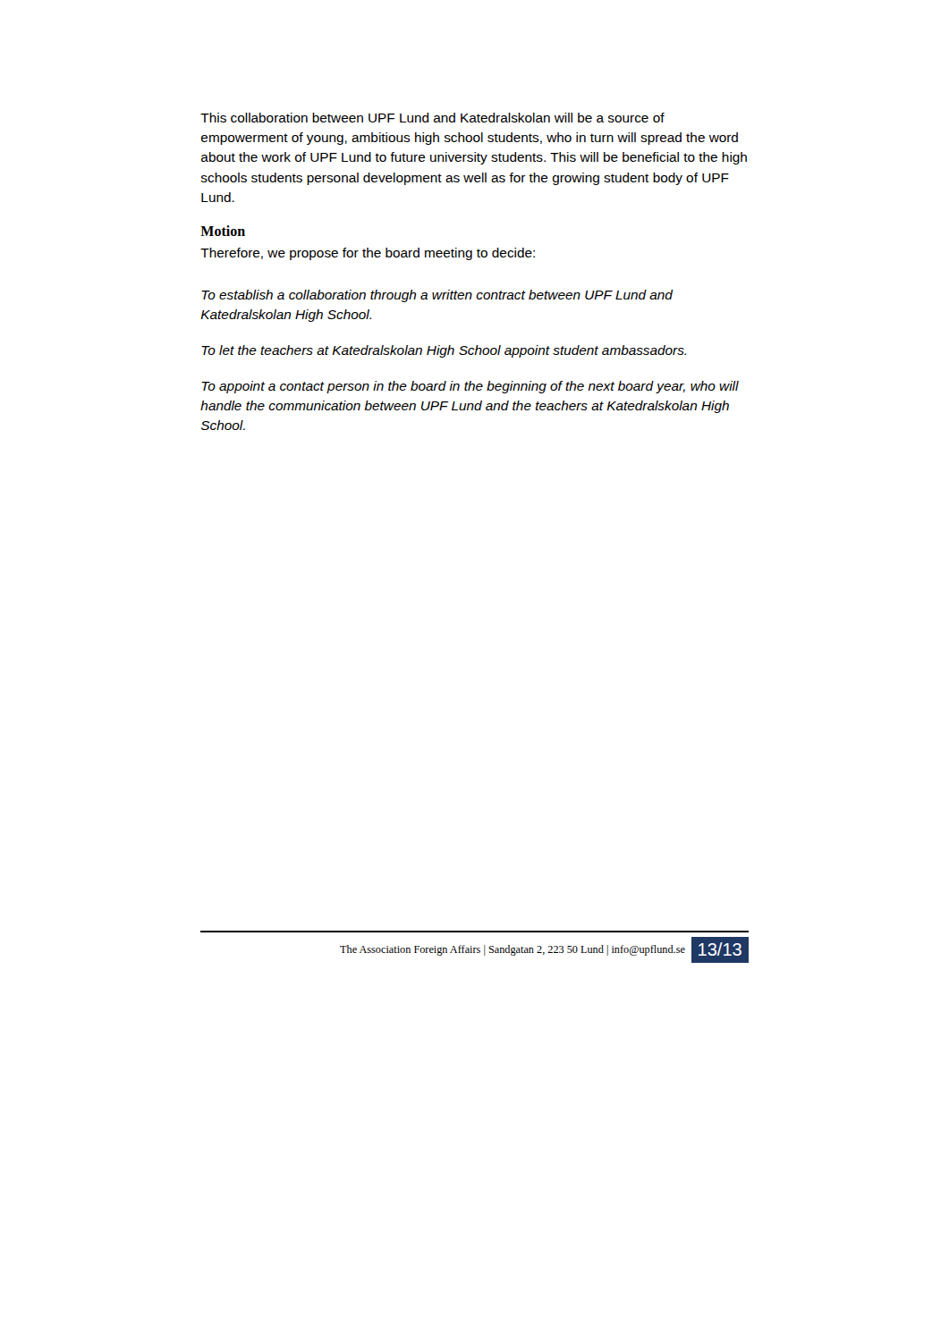This collaboration between UPF Lund and Katedralskolan will be a source of empowerment of young, ambitious high school students, who in turn will spread the word about the work of UPF Lund to future university students. This will be beneficial to the high schools students personal development as well as for the growing student body of UPF Lund.
Motion
Therefore, we propose for the board meeting to decide:
To establish a collaboration through a written contract between UPF Lund and Katedralskolan High School.
To let the teachers at Katedralskolan High School appoint student ambassadors.
To appoint a contact person in the board in the beginning of the next board year, who will handle the communication between UPF Lund and the teachers at Katedralskolan High School.
The Association Foreign Affairs | Sandgatan 2, 223 50 Lund | info@upflund.se
13/13